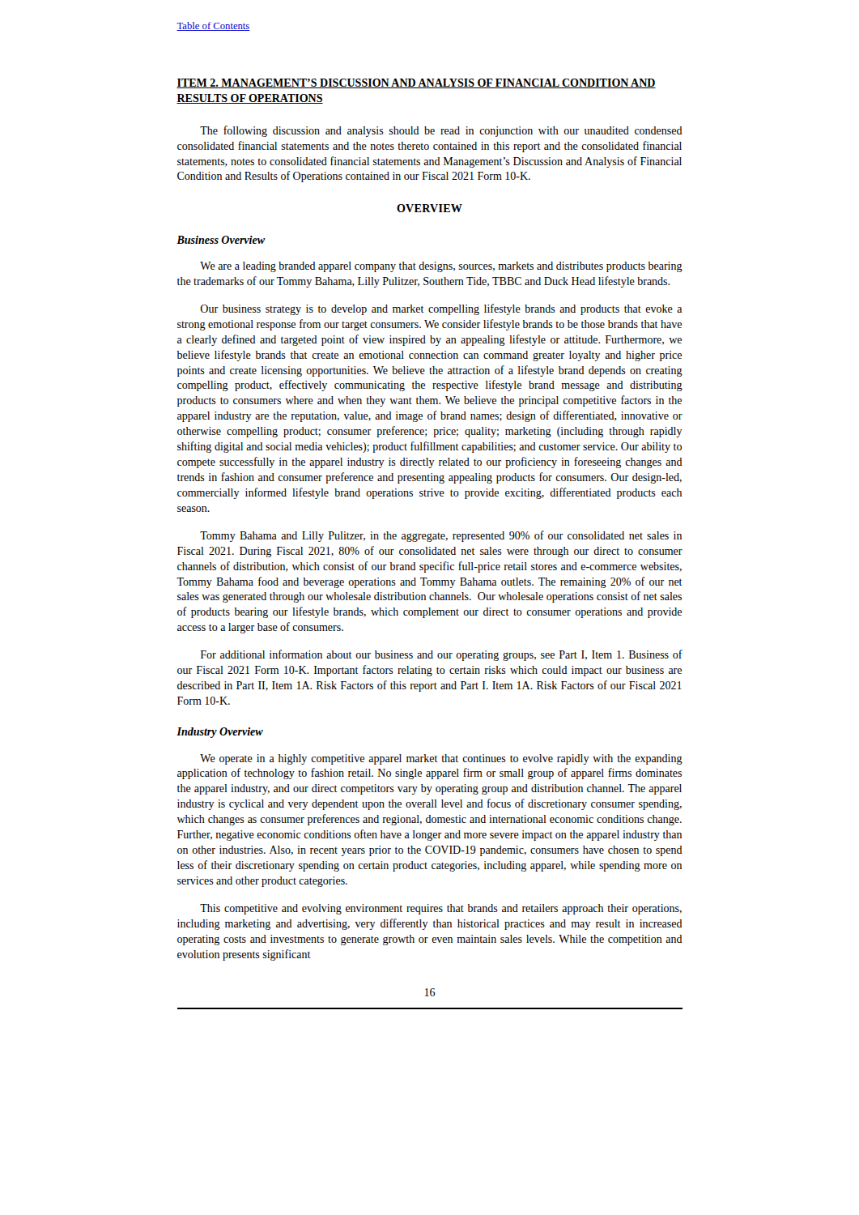Table of Contents
ITEM 2. MANAGEMENT’S DISCUSSION AND ANALYSIS OF FINANCIAL CONDITION AND RESULTS OF OPERATIONS
The following discussion and analysis should be read in conjunction with our unaudited condensed consolidated financial statements and the notes thereto contained in this report and the consolidated financial statements, notes to consolidated financial statements and Management’s Discussion and Analysis of Financial Condition and Results of Operations contained in our Fiscal 2021 Form 10-K.
OVERVIEW
Business Overview
We are a leading branded apparel company that designs, sources, markets and distributes products bearing the trademarks of our Tommy Bahama, Lilly Pulitzer, Southern Tide, TBBC and Duck Head lifestyle brands.
Our business strategy is to develop and market compelling lifestyle brands and products that evoke a strong emotional response from our target consumers. We consider lifestyle brands to be those brands that have a clearly defined and targeted point of view inspired by an appealing lifestyle or attitude. Furthermore, we believe lifestyle brands that create an emotional connection can command greater loyalty and higher price points and create licensing opportunities. We believe the attraction of a lifestyle brand depends on creating compelling product, effectively communicating the respective lifestyle brand message and distributing products to consumers where and when they want them. We believe the principal competitive factors in the apparel industry are the reputation, value, and image of brand names; design of differentiated, innovative or otherwise compelling product; consumer preference; price; quality; marketing (including through rapidly shifting digital and social media vehicles); product fulfillment capabilities; and customer service. Our ability to compete successfully in the apparel industry is directly related to our proficiency in foreseeing changes and trends in fashion and consumer preference and presenting appealing products for consumers. Our design-led, commercially informed lifestyle brand operations strive to provide exciting, differentiated products each season.
Tommy Bahama and Lilly Pulitzer, in the aggregate, represented 90% of our consolidated net sales in Fiscal 2021. During Fiscal 2021, 80% of our consolidated net sales were through our direct to consumer channels of distribution, which consist of our brand specific full-price retail stores and e-commerce websites, Tommy Bahama food and beverage operations and Tommy Bahama outlets. The remaining 20% of our net sales was generated through our wholesale distribution channels. Our wholesale operations consist of net sales of products bearing our lifestyle brands, which complement our direct to consumer operations and provide access to a larger base of consumers.
For additional information about our business and our operating groups, see Part I, Item 1. Business of our Fiscal 2021 Form 10-K. Important factors relating to certain risks which could impact our business are described in Part II, Item 1A. Risk Factors of this report and Part I. Item 1A. Risk Factors of our Fiscal 2021 Form 10-K.
Industry Overview
We operate in a highly competitive apparel market that continues to evolve rapidly with the expanding application of technology to fashion retail. No single apparel firm or small group of apparel firms dominates the apparel industry, and our direct competitors vary by operating group and distribution channel. The apparel industry is cyclical and very dependent upon the overall level and focus of discretionary consumer spending, which changes as consumer preferences and regional, domestic and international economic conditions change. Further, negative economic conditions often have a longer and more severe impact on the apparel industry than on other industries. Also, in recent years prior to the COVID-19 pandemic, consumers have chosen to spend less of their discretionary spending on certain product categories, including apparel, while spending more on services and other product categories.
This competitive and evolving environment requires that brands and retailers approach their operations, including marketing and advertising, very differently than historical practices and may result in increased operating costs and investments to generate growth or even maintain sales levels. While the competition and evolution presents significant
16